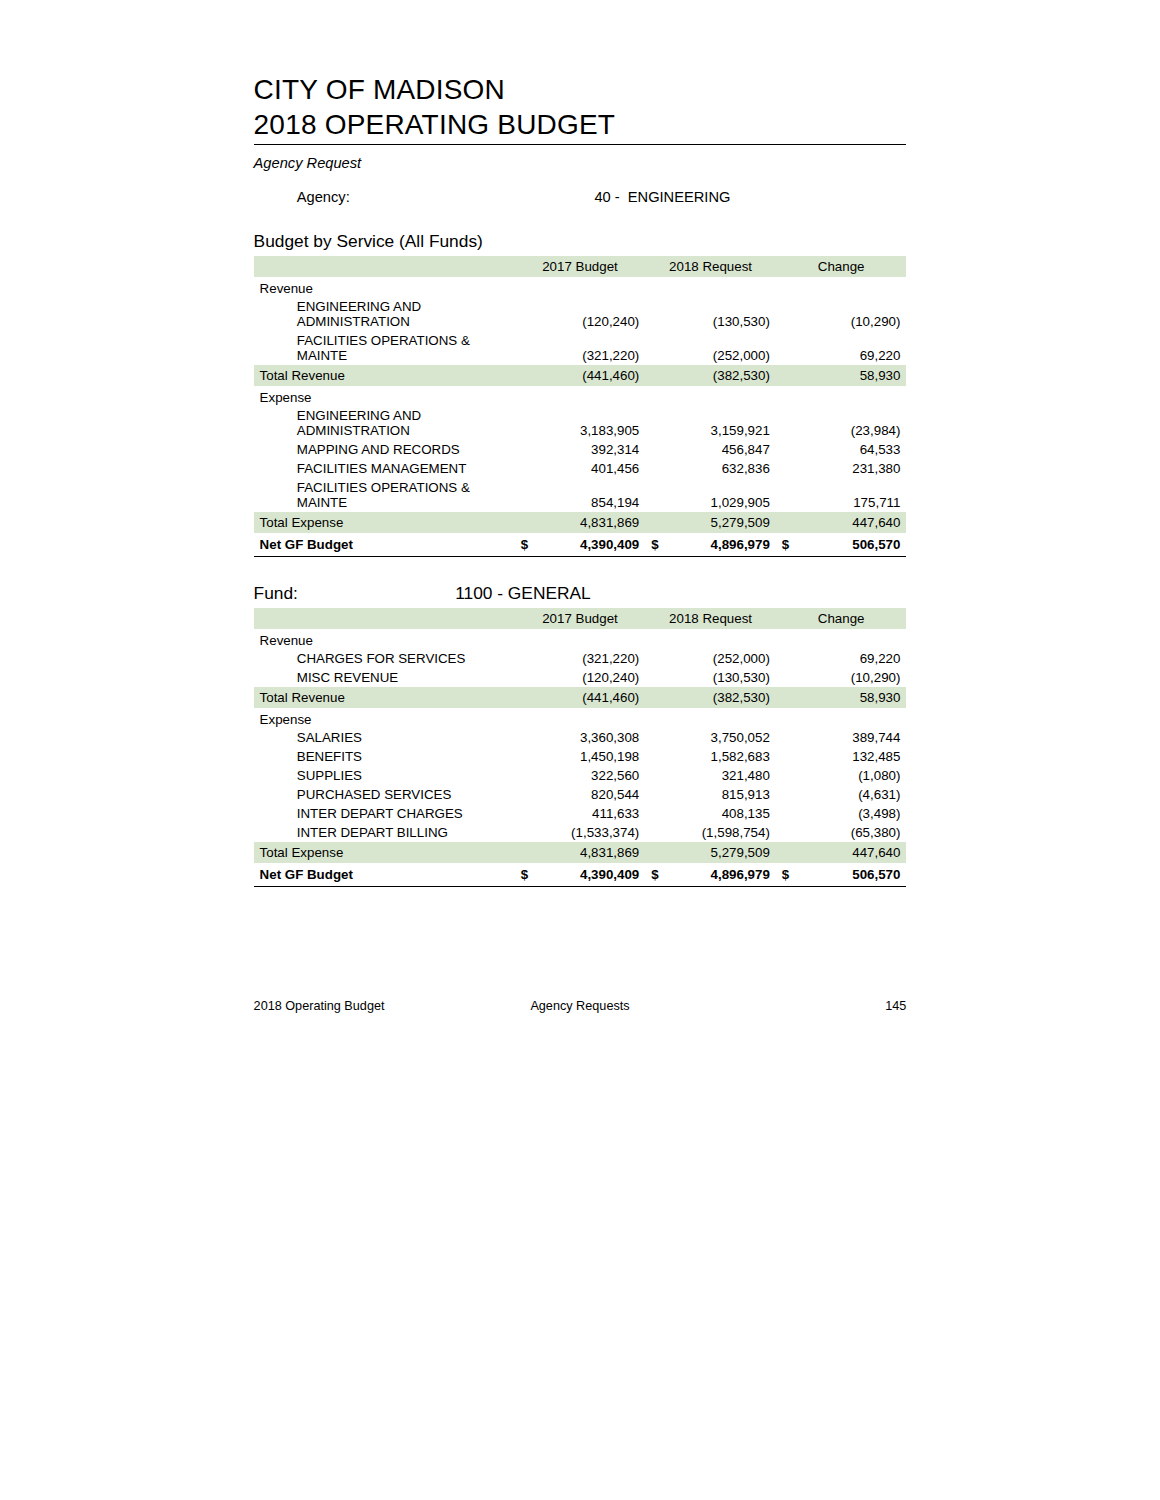CITY OF MADISON2018 OPERATING BUDGET
Agency Request
Agency: 40 - ENGINEERING
Budget by Service (All Funds)
| | 2017 Budget | 2018 Request | Change |
| --- | --- | --- | --- |
| Revenue |
| ENGINEERING AND ADMINISTRATION | (120,240) | (130,530) | (10,290) |
| FACILITIES OPERATIONS & MAINTE | (321,220) | (252,000) | 69,220 |
| Total Revenue | (441,460) | (382,530) | 58,930 |
| Expense |
| ENGINEERING AND ADMINISTRATION | 3,183,905 | 3,159,921 | (23,984) |
| MAPPING AND RECORDS | 392,314 | 456,847 | 64,533 |
| FACILITIES MANAGEMENT | 401,456 | 632,836 | 231,380 |
| FACILITIES OPERATIONS & MAINTE | 854,194 | 1,029,905 | 175,711 |
| Total Expense | 4,831,869 | 5,279,509 | 447,640 |
| Net GF Budget | $ 4,390,409 | $ 4,896,979 | $ 506,570 |
Fund: 1100 - GENERAL
| | 2017 Budget | 2018 Request | Change |
| --- | --- | --- | --- |
| Revenue |
| CHARGES FOR SERVICES | (321,220) | (252,000) | 69,220 |
| MISC REVENUE | (120,240) | (130,530) | (10,290) |
| Total Revenue | (441,460) | (382,530) | 58,930 |
| Expense |
| SALARIES | 3,360,308 | 3,750,052 | 389,744 |
| BENEFITS | 1,450,198 | 1,582,683 | 132,485 |
| SUPPLIES | 322,560 | 321,480 | (1,080) |
| PURCHASED SERVICES | 820,544 | 815,913 | (4,631) |
| INTER DEPART CHARGES | 411,633 | 408,135 | (3,498) |
| INTER DEPART BILLING | (1,533,374) | (1,598,754) | (65,380) |
| Total Expense | 4,831,869 | 5,279,509 | 447,640 |
| Net GF Budget | $ 4,390,409 | $ 4,896,979 | $ 506,570 |
2018 Operating Budget
Agency Requests
145